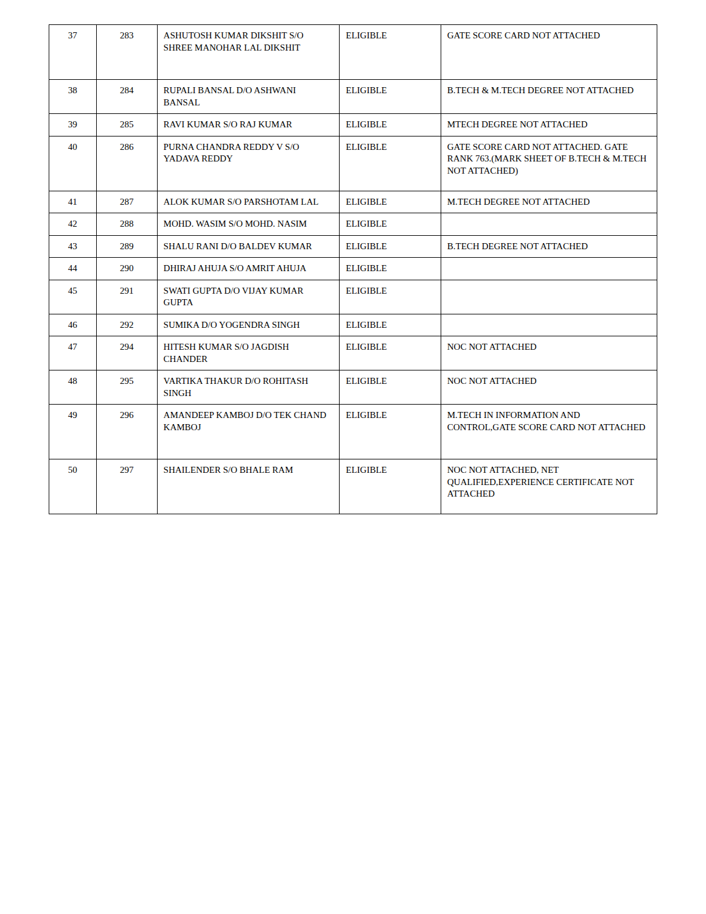| 37 | 283 | ASHUTOSH KUMAR DIKSHIT S/O SHREE MANOHAR LAL DIKSHIT | ELIGIBLE | GATE SCORE CARD NOT ATTACHED |
| 38 | 284 | RUPALI BANSAL D/O ASHWANI BANSAL | ELIGIBLE | B.TECH & M.TECH DEGREE NOT ATTACHED |
| 39 | 285 | RAVI KUMAR S/O RAJ KUMAR | ELIGIBLE | MTECH DEGREE NOT ATTACHED |
| 40 | 286 | PURNA CHANDRA REDDY V S/O YADAVA REDDY | ELIGIBLE | GATE SCORE CARD NOT ATTACHED. GATE RANK 763.(MARK SHEET OF B.TECH & M.TECH NOT ATTACHED) |
| 41 | 287 | ALOK KUMAR S/O PARSHOTAM LAL | ELIGIBLE | M.TECH DEGREE NOT ATTACHED |
| 42 | 288 | MOHD. WASIM S/O MOHD. NASIM | ELIGIBLE | |
| 43 | 289 | SHALU RANI D/O BALDEV KUMAR | ELIGIBLE | B.TECH DEGREE NOT ATTACHED |
| 44 | 290 | DHIRAJ AHUJA S/O AMRIT AHUJA | ELIGIBLE | |
| 45 | 291 | SWATI GUPTA D/O VIJAY KUMAR GUPTA | ELIGIBLE | |
| 46 | 292 | SUMIKA D/O YOGENDRA SINGH | ELIGIBLE | |
| 47 | 294 | HITESH KUMAR S/O JAGDISH CHANDER | ELIGIBLE | NOC NOT ATTACHED |
| 48 | 295 | VARTIKA THAKUR D/O ROHITASH SINGH | ELIGIBLE | NOC NOT ATTACHED |
| 49 | 296 | AMANDEEP KAMBOJ D/O TEK CHAND KAMBOJ | ELIGIBLE | M.TECH IN INFORMATION AND CONTROL,GATE SCORE CARD NOT ATTACHED |
| 50 | 297 | SHAILENDER S/O BHALE RAM | ELIGIBLE | NOC NOT ATTACHED, NET QUALIFIED,EXPERIENCE CERTIFICATE NOT ATTACHED |